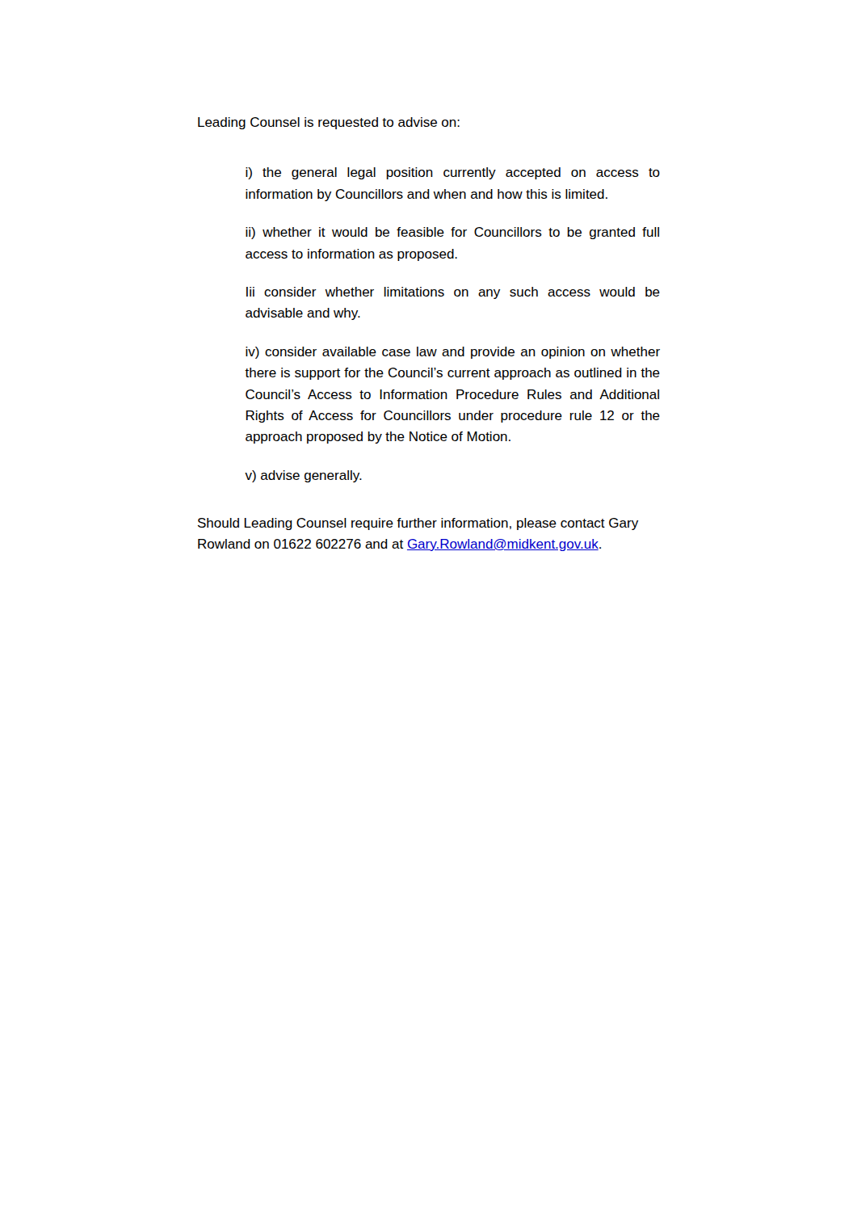Leading Counsel is requested to advise on:
i) the general legal position currently accepted on access to information by Councillors and when and how this is limited.
ii) whether it would be feasible for Councillors to be granted full access to information as proposed.
Iii consider whether limitations on any such access would be advisable and why.
iv) consider available case law and provide an opinion on whether there is support for the Council’s current approach as outlined in the Council’s Access to Information Procedure Rules and Additional Rights of Access for Councillors under procedure rule 12 or the approach proposed by the Notice of Motion.
v) advise generally.
Should Leading Counsel require further information, please contact Gary Rowland on 01622 602276 and at Gary.Rowland@midkent.gov.uk.